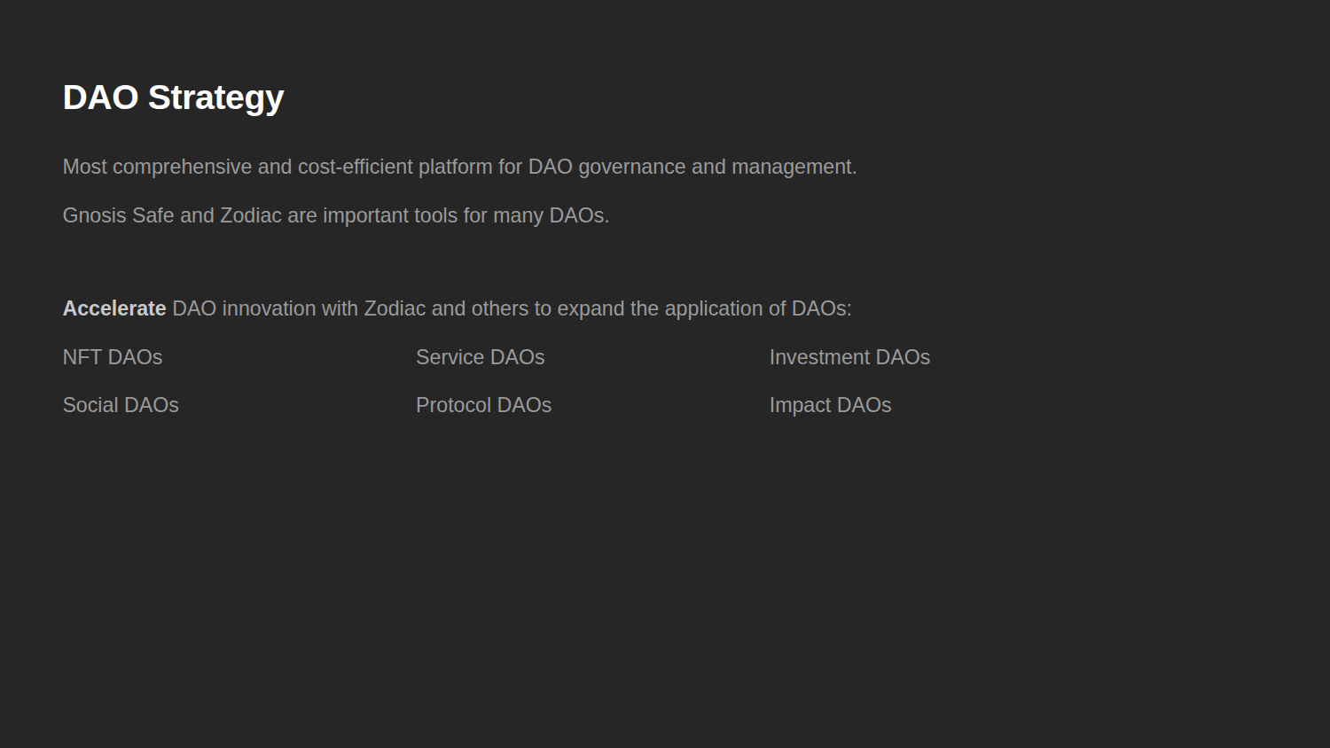DAO Strategy
Most comprehensive and cost-efficient platform for DAO governance and management.
Gnosis Safe and Zodiac are important tools for many DAOs.
Accelerate DAO innovation with Zodiac and others to expand the application of DAOs:
NFT DAOs Service DAOs Investment DAOs Social DAOs Protocol DAOs Impact DAOs